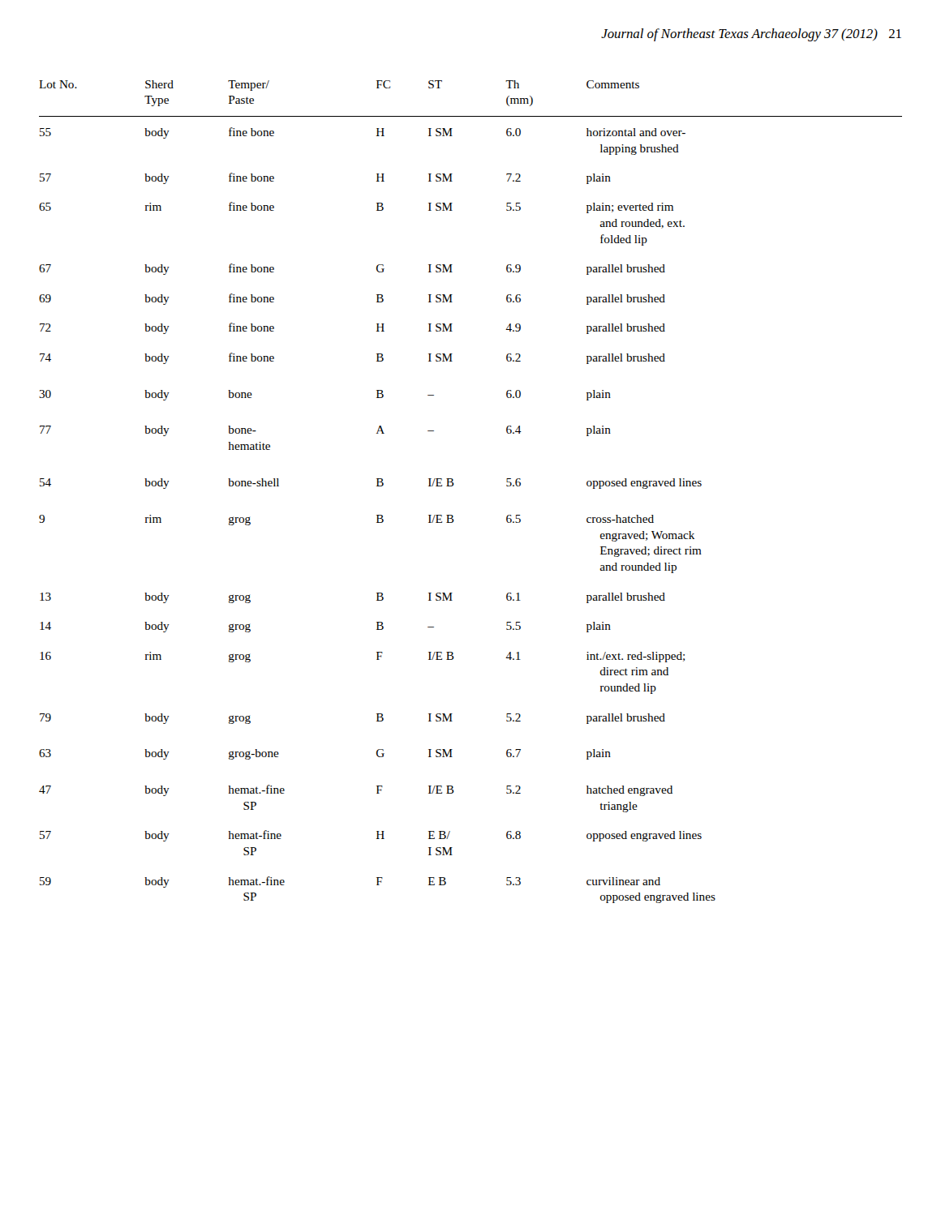Journal of Northeast Texas Archaeology 37 (2012) 21
| Lot No. | Sherd Type | Temper/ Paste | FC | ST | Th (mm) | Comments |
| --- | --- | --- | --- | --- | --- | --- |
| 55 | body | fine bone | H | I SM | 6.0 | horizontal and over- lapping brushed |
| 57 | body | fine bone | H | I SM | 7.2 | plain |
| 65 | rim | fine bone | B | I SM | 5.5 | plain; everted rim and rounded, ext. folded lip |
| 67 | body | fine bone | G | I SM | 6.9 | parallel brushed |
| 69 | body | fine bone | B | I SM | 6.6 | parallel brushed |
| 72 | body | fine bone | H | I SM | 4.9 | parallel brushed |
| 74 | body | fine bone | B | I SM | 6.2 | parallel brushed |
| 30 | body | bone | B | – | 6.0 | plain |
| 77 | body | bone- hematite | A | – | 6.4 | plain |
| 54 | body | bone-shell | B | I/E B | 5.6 | opposed engraved lines |
| 9 | rim | grog | B | I/E B | 6.5 | cross-hatched engraved; Womack Engraved; direct rim and rounded lip |
| 13 | body | grog | B | I SM | 6.1 | parallel brushed |
| 14 | body | grog | B | – | 5.5 | plain |
| 16 | rim | grog | F | I/E B | 4.1 | int./ext. red-slipped; direct rim and rounded lip |
| 79 | body | grog | B | I SM | 5.2 | parallel brushed |
| 63 | body | grog-bone | G | I SM | 6.7 | plain |
| 47 | body | hemat.-fine SP | F | I/E B | 5.2 | hatched engraved triangle |
| 57 | body | hemat-fine SP | H | E B/ I SM | 6.8 | opposed engraved lines |
| 59 | body | hemat.-fine SP | F | E B | 5.3 | curvilinear and opposed engraved lines |